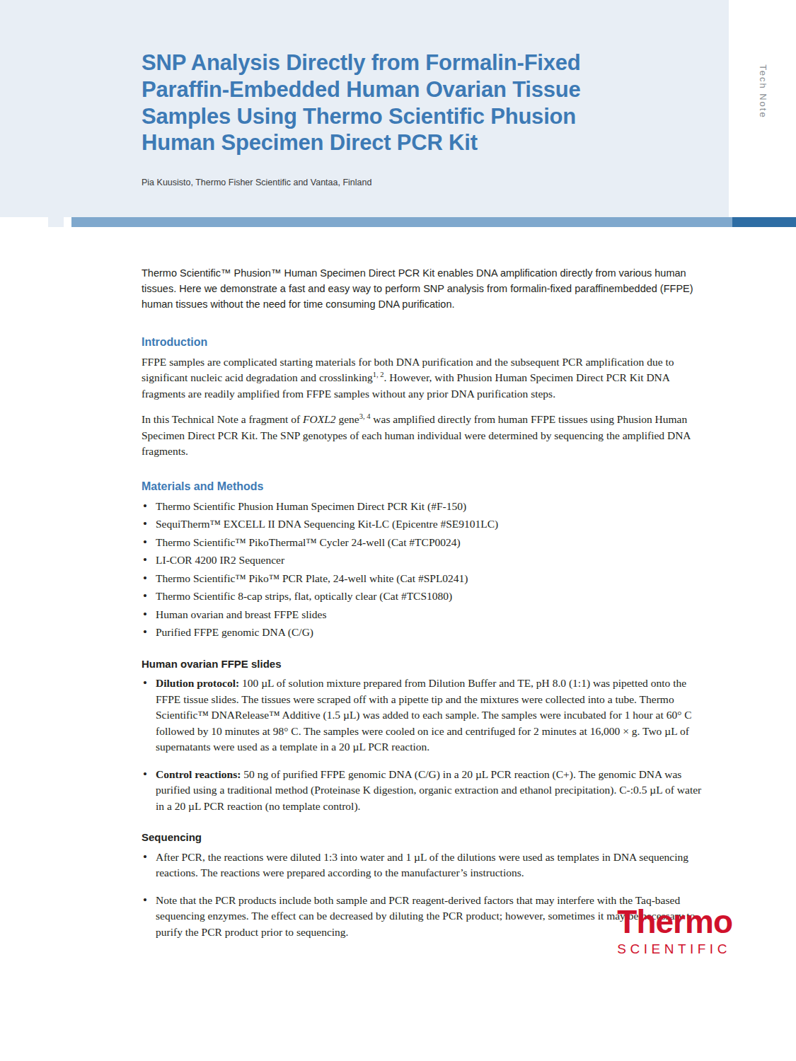Tech Note
SNP Analysis Directly from Formalin-Fixed
Paraffin-Embedded Human Ovarian Tissue
Samples Using Thermo Scientific Phusion
Human Specimen Direct PCR Kit
Pia Kuusisto, Thermo Fisher Scientific and Vantaa, Finland
Thermo Scientific™ Phusion™ Human Specimen Direct PCR Kit enables DNA amplification directly from various human tissues. Here we demonstrate a fast and easy way to perform SNP analysis from formalin-fixed paraffinembedded (FFPE) human tissues without the need for time consuming DNA purification.
Introduction
FFPE samples are complicated starting materials for both DNA purification and the subsequent PCR amplification due to significant nucleic acid degradation and crosslinking1, 2. However, with Phusion Human Specimen Direct PCR Kit DNA fragments are readily amplified from FFPE samples without any prior DNA purification steps.
In this Technical Note a fragment of FOXL2 gene3, 4 was amplified directly from human FFPE tissues using Phusion Human Specimen Direct PCR Kit. The SNP genotypes of each human individual were determined by sequencing the amplified DNA fragments.
Materials and Methods
Thermo Scientific Phusion Human Specimen Direct PCR Kit (#F-150)
SequiTherm™ EXCELL II DNA Sequencing Kit-LC (Epicentre #SE9101LC)
Thermo Scientific™ PikoThermal™ Cycler 24-well (Cat #TCP0024)
LI-COR 4200 IR2 Sequencer
Thermo Scientific™ Piko™ PCR Plate, 24-well white (Cat #SPL0241)
Thermo Scientific 8-cap strips, flat, optically clear (Cat #TCS1080)
Human ovarian and breast FFPE slides
Purified FFPE genomic DNA (C/G)
Human ovarian FFPE slides
Dilution protocol: 100 µL of solution mixture prepared from Dilution Buffer and TE, pH 8.0 (1:1) was pipetted onto the FFPE tissue slides. The tissues were scraped off with a pipette tip and the mixtures were collected into a tube. Thermo Scientific™ DNARelease™ Additive (1.5 µL) was added to each sample. The samples were incubated for 1 hour at 60° C followed by 10 minutes at 98° C. The samples were cooled on ice and centrifuged for 2 minutes at 16,000 × g. Two µL of supernatants were used as a template in a 20 µL PCR reaction.
Control reactions: 50 ng of purified FFPE genomic DNA (C/G) in a 20 µL PCR reaction (C+). The genomic DNA was purified using a traditional method (Proteinase K digestion, organic extraction and ethanol precipitation). C-:0.5 µL of water in a 20 µL PCR reaction (no template control).
Sequencing
After PCR, the reactions were diluted 1:3 into water and 1 µL of the dilutions were used as templates in DNA sequencing reactions. The reactions were prepared according to the manufacturer’s instructions.
Note that the PCR products include both sample and PCR reagent-derived factors that may interfere with the Taq-based sequencing enzymes. The effect can be decreased by diluting the PCR product; however, sometimes it may be necessary to purify the PCR product prior to sequencing.
Thermo
SCIENTIFIC